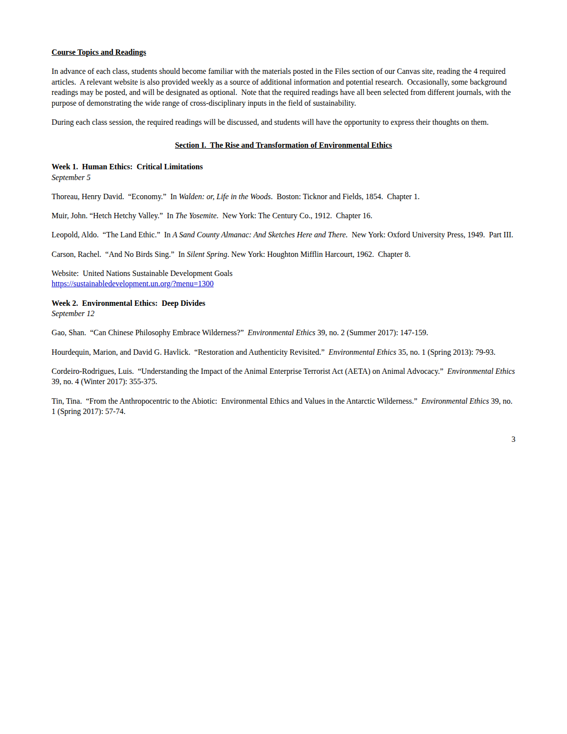Course Topics and Readings
In advance of each class, students should become familiar with the materials posted in the Files section of our Canvas site, reading the 4 required articles. A relevant website is also provided weekly as a source of additional information and potential research. Occasionally, some background readings may be posted, and will be designated as optional. Note that the required readings have all been selected from different journals, with the purpose of demonstrating the wide range of cross-disciplinary inputs in the field of sustainability.
During each class session, the required readings will be discussed, and students will have the opportunity to express their thoughts on them.
Section I. The Rise and Transformation of Environmental Ethics
Week 1. Human Ethics: Critical Limitations
September 5
Thoreau, Henry David. “Economy.” In Walden: or, Life in the Woods. Boston: Ticknor and Fields, 1854. Chapter 1.
Muir, John. “Hetch Hetchy Valley.” In The Yosemite. New York: The Century Co., 1912. Chapter 16.
Leopold, Aldo. “The Land Ethic.” In A Sand County Almanac: And Sketches Here and There. New York: Oxford University Press, 1949. Part III.
Carson, Rachel. “And No Birds Sing.” In Silent Spring. New York: Houghton Mifflin Harcourt, 1962. Chapter 8.
Website: United Nations Sustainable Development Goals
https://sustainabledevelopment.un.org/?menu=1300
Week 2. Environmental Ethics: Deep Divides
September 12
Gao, Shan. “Can Chinese Philosophy Embrace Wilderness?” Environmental Ethics 39, no. 2 (Summer 2017): 147-159.
Hourdequin, Marion, and David G. Havlick. “Restoration and Authenticity Revisited.” Environmental Ethics 35, no. 1 (Spring 2013): 79-93.
Cordeiro-Rodrigues, Luis. “Understanding the Impact of the Animal Enterprise Terrorist Act (AETA) on Animal Advocacy.” Environmental Ethics 39, no. 4 (Winter 2017): 355-375.
Tin, Tina. “From the Anthropocentric to the Abiotic: Environmental Ethics and Values in the Antarctic Wilderness.” Environmental Ethics 39, no. 1 (Spring 2017): 57-74.
3